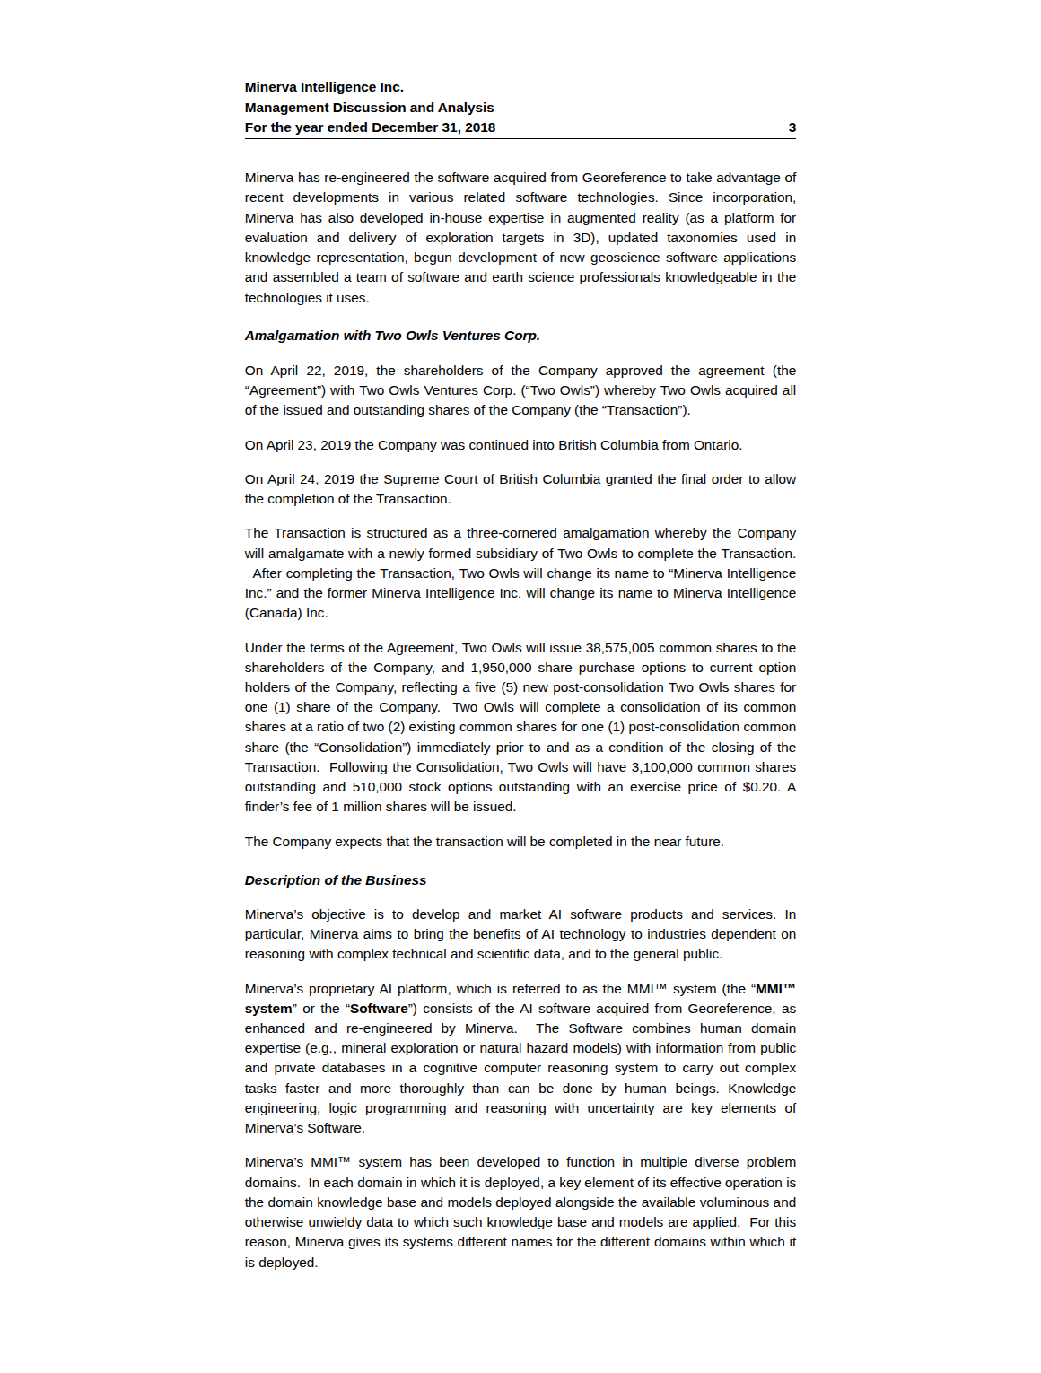Minerva Intelligence Inc.
Management Discussion and Analysis
For the year ended December 31, 20183
Minerva has re-engineered the software acquired from Georeference to take advantage of recent developments in various related software technologies. Since incorporation, Minerva has also developed in-house expertise in augmented reality (as a platform for evaluation and delivery of exploration targets in 3D), updated taxonomies used in knowledge representation, begun development of new geoscience software applications and assembled a team of software and earth science professionals knowledgeable in the technologies it uses.
Amalgamation with Two Owls Ventures Corp.
On April 22, 2019, the shareholders of the Company approved the agreement (the “Agreement”) with Two Owls Ventures Corp. (“Two Owls”) whereby Two Owls acquired all of the issued and outstanding shares of the Company (the “Transaction”).
On April 23, 2019 the Company was continued into British Columbia from Ontario.
On April 24, 2019 the Supreme Court of British Columbia granted the final order to allow the completion of the Transaction.
The Transaction is structured as a three-cornered amalgamation whereby the Company will amalgamate with a newly formed subsidiary of Two Owls to complete the Transaction. After completing the Transaction, Two Owls will change its name to “Minerva Intelligence Inc.” and the former Minerva Intelligence Inc. will change its name to Minerva Intelligence (Canada) Inc.
Under the terms of the Agreement, Two Owls will issue 38,575,005 common shares to the shareholders of the Company, and 1,950,000 share purchase options to current option holders of the Company, reflecting a five (5) new post-consolidation Two Owls shares for one (1) share of the Company. Two Owls will complete a consolidation of its common shares at a ratio of two (2) existing common shares for one (1) post-consolidation common share (the “Consolidation”) immediately prior to and as a condition of the closing of the Transaction. Following the Consolidation, Two Owls will have 3,100,000 common shares outstanding and 510,000 stock options outstanding with an exercise price of $0.20. A finder’s fee of 1 million shares will be issued.
The Company expects that the transaction will be completed in the near future.
Description of the Business
Minerva’s objective is to develop and market AI software products and services. In particular, Minerva aims to bring the benefits of AI technology to industries dependent on reasoning with complex technical and scientific data, and to the general public.
Minerva’s proprietary AI platform, which is referred to as the MMI™ system (the “MMI™ system” or the “Software”) consists of the AI software acquired from Georeference, as enhanced and re-engineered by Minerva. The Software combines human domain expertise (e.g., mineral exploration or natural hazard models) with information from public and private databases in a cognitive computer reasoning system to carry out complex tasks faster and more thoroughly than can be done by human beings. Knowledge engineering, logic programming and reasoning with uncertainty are key elements of Minerva’s Software.
Minerva’s MMI™ system has been developed to function in multiple diverse problem domains. In each domain in which it is deployed, a key element of its effective operation is the domain knowledge base and models deployed alongside the available voluminous and otherwise unwieldy data to which such knowledge base and models are applied. For this reason, Minerva gives its systems different names for the different domains within which it is deployed.